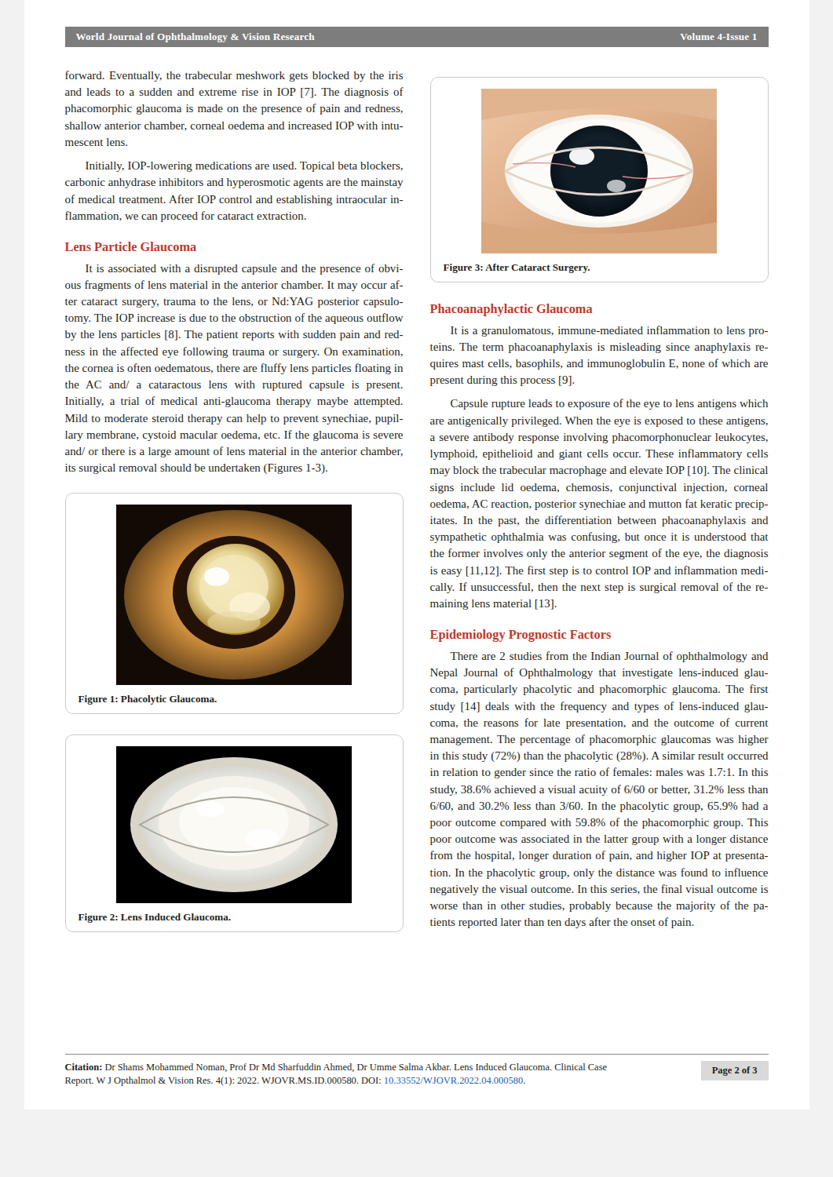World Journal of Ophthalmology & Vision Research Volume 4-Issue 1
forward. Eventually, the trabecular meshwork gets blocked by the iris and leads to a sudden and extreme rise in IOP [7]. The diagnosis of phacomorphic glaucoma is made on the presence of pain and redness, shallow anterior chamber, corneal oedema and increased IOP with intumescent lens.
Initially, IOP-lowering medications are used. Topical beta blockers, carbonic anhydrase inhibitors and hyperosmotic agents are the mainstay of medical treatment. After IOP control and establishing intraocular inflammation, we can proceed for cataract extraction.
Lens Particle Glaucoma
It is associated with a disrupted capsule and the presence of obvious fragments of lens material in the anterior chamber. It may occur after cataract surgery, trauma to the lens, or Nd:YAG posterior capsulotomy. The IOP increase is due to the obstruction of the aqueous outflow by the lens particles [8]. The patient reports with sudden pain and redness in the affected eye following trauma or surgery. On examination, the cornea is often oedematous, there are fluffy lens particles floating in the AC and/ a cataractous lens with ruptured capsule is present. Initially, a trial of medical anti-glaucoma therapy maybe attempted. Mild to moderate steroid therapy can help to prevent synechiae, pupillary membrane, cystoid macular oedema, etc. If the glaucoma is severe and/ or there is a large amount of lens material in the anterior chamber, its surgical removal should be undertaken (Figures 1-3).
Figure 1: Phacolytic Glaucoma.
Figure 2: Lens Induced Glaucoma.
Figure 3: After Cataract Surgery.
Phacoanaphylactic Glaucoma
It is a granulomatous, immune-mediated inflammation to lens proteins. The term phacoanaphylaxis is misleading since anaphylaxis requires mast cells, basophils, and immunoglobulin E, none of which are present during this process [9].
Capsule rupture leads to exposure of the eye to lens antigens which are antigenically privileged. When the eye is exposed to these antigens, a severe antibody response involving phacomorphonuclear leukocytes, lymphoid, epithelioid and giant cells occur. These inflammatory cells may block the trabecular macrophage and elevate IOP [10]. The clinical signs include lid oedema, chemosis, conjunctival injection, corneal oedema, AC reaction, posterior synechiae and mutton fat keratic precipitates. In the past, the differentiation between phacoanaphylaxis and sympathetic ophthalmia was confusing, but once it is understood that the former involves only the anterior segment of the eye, the diagnosis is easy [11,12]. The first step is to control IOP and inflammation medically. If unsuccessful, then the next step is surgical removal of the remaining lens material [13].
Epidemiology Prognostic Factors
There are 2 studies from the Indian Journal of ophthalmology and Nepal Journal of Ophthalmology that investigate lens-induced glaucoma, particularly phacolytic and phacomorphic glaucoma. The first study [14] deals with the frequency and types of lens-induced glaucoma, the reasons for late presentation, and the outcome of current management. The percentage of phacomorphic glaucomas was higher in this study (72%) than the phacolytic (28%). A similar result occurred in relation to gender since the ratio of females: males was 1.7:1. In this study, 38.6% achieved a visual acuity of 6/60 or better, 31.2% less than 6/60, and 30.2% less than 3/60. In the phacolytic group, 65.9% had a poor outcome compared with 59.8% of the phacomorphic group. This poor outcome was associated in the latter group with a longer distance from the hospital, longer duration of pain, and higher IOP at presentation. In the phacolytic group, only the distance was found to influence negatively the visual outcome. In this series, the final visual outcome is worse than in other studies, probably because the majority of the patients reported later than ten days after the onset of pain.
Citation: Dr Shams Mohammed Noman, Prof Dr Md Sharfuddin Ahmed, Dr Umme Salma Akbar. Lens Induced Glaucoma. Clinical Case Report. W J Opthalmol & Vision Res. 4(1): 2022. WJOVR.MS.ID.000580. DOI: 10.33552/WJOVR.2022.04.000580.
Page 2 of 3